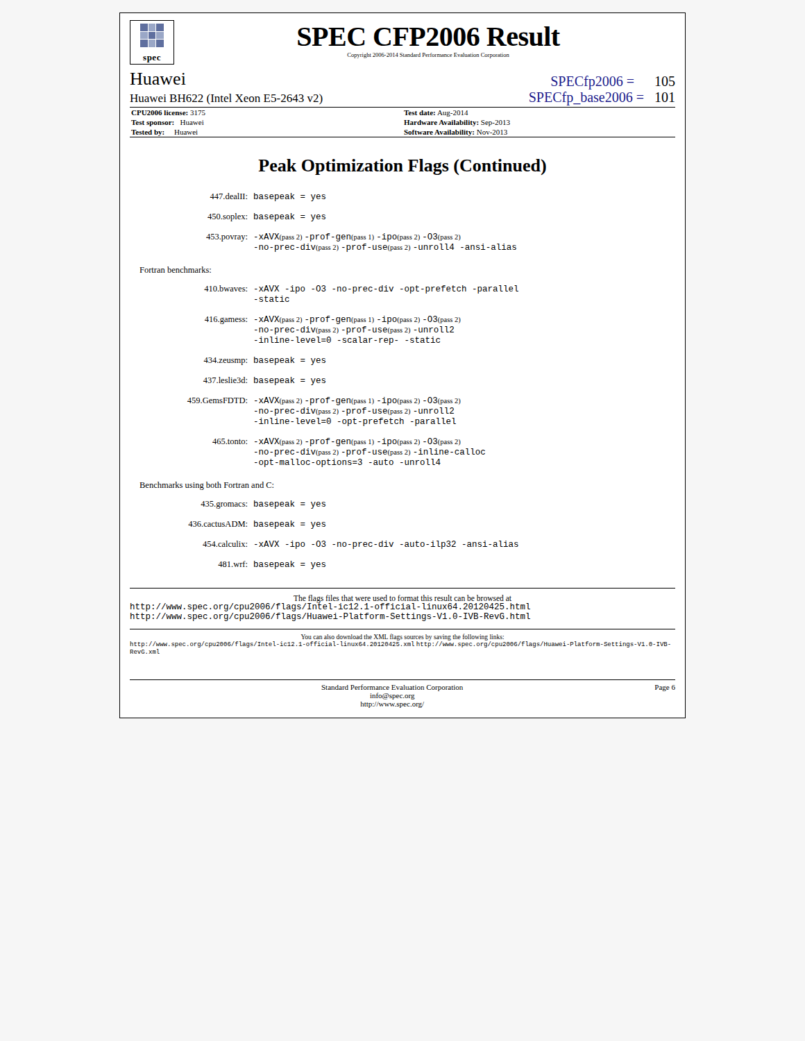spec
SPEC CFP2006 Result
Copyright 2006-2014 Standard Performance Evaluation Corporation
Huawei
SPECfp2006 = 105
Huawei BH622 (Intel Xeon E5-2643 v2)
SPECfp_base2006 = 101
| CPU2006 license: 3175 | Test date: Aug-2014 |
| Test sponsor: Huawei | Hardware Availability: Sep-2013 |
| Tested by: Huawei | Software Availability: Nov-2013 |
Peak Optimization Flags (Continued)
447.dealII:
basepeak = yes
450.soplex:
basepeak = yes
453.povray:
-xAVX(pass 2) -prof-gen(pass 1) -ipo(pass 2) -O3(pass 2)
-no-prec-div(pass 2) -prof-use(pass 2) -unroll4 -ansi-alias
Fortran benchmarks:
410.bwaves:
-xAVX -ipo -O3 -no-prec-div -opt-prefetch -parallel
-static
416.gamess:
-xAVX(pass 2) -prof-gen(pass 1) -ipo(pass 2) -O3(pass 2)
-no-prec-div(pass 2) -prof-use(pass 2) -unroll2
-inline-level=0 -scalar-rep- -static
434.zeusmp:
basepeak = yes
437.leslie3d:
basepeak = yes
459.GemsFDTD:
-xAVX(pass 2) -prof-gen(pass 1) -ipo(pass 2) -O3(pass 2)
-no-prec-div(pass 2) -prof-use(pass 2) -unroll2
-inline-level=0 -opt-prefetch -parallel
465.tonto:
-xAVX(pass 2) -prof-gen(pass 1) -ipo(pass 2) -O3(pass 2)
-no-prec-div(pass 2) -prof-use(pass 2) -inline-calloc
-opt-malloc-options=3 -auto -unroll4
Benchmarks using both Fortran and C:
435.gromacs:
basepeak = yes
436.cactusADM:
basepeak = yes
454.calculix:
-xAVX -ipo -O3 -no-prec-div -auto-ilp32 -ansi-alias
481.wrf:
basepeak = yes
The flags files that were used to format this result can be browsed at http://www.spec.org/cpu2006/flags/Intel-ic12.1-official-linux64.20120425.html http://www.spec.org/cpu2006/flags/Huawei-Platform-Settings-V1.0-IVB-RevG.html
You can also download the XML flags sources by saving the following links:
http://www.spec.org/cpu2006/flags/Intel-ic12.1-official-linux64.20120425.xml http://www.spec.org/cpu2006/flags/Huawei-Platform-Settings-V1.0-IVB-RevG.xml
Standard Performance Evaluation Corporation
info@spec.org
http://www.spec.org/
Page 6